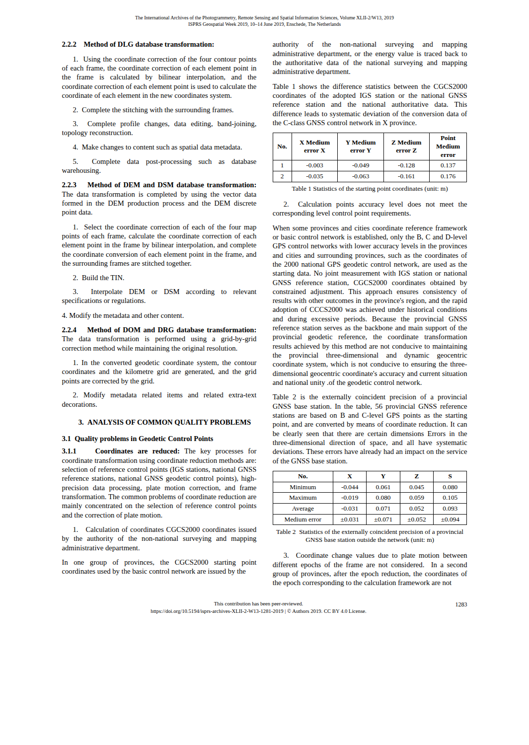The International Archives of the Photogrammetry, Remote Sensing and Spatial Information Sciences, Volume XLII-2/W13, 2019
ISPRS Geospatial Week 2019, 10–14 June 2019, Enschede, The Netherlands
2.2.2 Method of DLG database transformation:
1. Using the coordinate correction of the four contour points of each frame, the coordinate correction of each element point in the frame is calculated by bilinear interpolation, and the coordinate correction of each element point is used to calculate the coordinate of each element in the new coordinates system.
2. Complete the stitching with the surrounding frames.
3. Complete profile changes, data editing, band-joining, topology reconstruction.
4. Make changes to content such as spatial data metadata.
5. Complete data post-processing such as database warehousing.
2.2.3 Method of DEM and DSM database transformation: The data transformation is completed by using the vector data formed in the DEM production process and the DEM discrete point data.
1. Select the coordinate correction of each of the four map points of each frame, calculate the coordinate correction of each element point in the frame by bilinear interpolation, and complete the coordinate conversion of each element point in the frame, and the surrounding frames are stitched together.
2. Build the TIN.
3. Interpolate DEM or DSM according to relevant specifications or regulations.
4. Modify the metadata and other content.
2.2.4 Method of DOM and DRG database transformation: The data transformation is performed using a grid-by-grid correction method while maintaining the original resolution.
1. In the converted geodetic coordinate system, the contour coordinates and the kilometre grid are generated, and the grid points are corrected by the grid.
2. Modify metadata related items and related extra-text decorations.
3. ANALYSIS OF COMMON QUALITY PROBLEMS
3.1 Quality problems in Geodetic Control Points
3.1.1 Coordinates are reduced: The key processes for coordinate transformation using coordinate reduction methods are: selection of reference control points (IGS stations, national GNSS reference stations, national GNSS geodetic control points), high-precision data processing, plate motion correction, and frame transformation. The common problems of coordinate reduction are mainly concentrated on the selection of reference control points and the correction of plate motion.
1. Calculation of coordinates CGCS2000 coordinates issued by the authority of the non-national surveying and mapping administrative department.
In one group of provinces, the CGCS2000 starting point coordinates used by the basic control network are issued by the
authority of the non-national surveying and mapping administrative department, or the energy value is traced back to the authoritative data of the national surveying and mapping administrative department.
Table 1 shows the difference statistics between the CGCS2000 coordinates of the adopted IGS station or the national GNSS reference station and the national authoritative data. This difference leads to systematic deviation of the conversion data of the C-class GNSS control network in X province.
| No. | X Medium error X | Y Medium error Y | Z Medium error Z | Point Medium error |
| --- | --- | --- | --- | --- |
| 1 | -0.003 | -0.049 | -0.128 | 0.137 |
| 2 | -0.035 | -0.063 | -0.161 | 0.176 |
Table 1 Statistics of the starting point coordinates (unit: m)
2. Calculation points accuracy level does not meet the corresponding level control point requirements.
When some provinces and cities coordinate reference framework or basic control network is established, only the B, C and D-level GPS control networks with lower accuracy levels in the provinces and cities and surrounding provinces, such as the coordinates of the 2000 national GPS geodetic control network, are used as the starting data. No joint measurement with IGS station or national GNSS reference station, CGCS2000 coordinates obtained by constrained adjustment. This approach ensures consistency of results with other outcomes in the province's region, and the rapid adoption of CCCS2000 was achieved under historical conditions and during excessive periods. Because the provincial GNSS reference station serves as the backbone and main support of the provincial geodetic reference, the coordinate transformation results achieved by this method are not conducive to maintaining the provincial three-dimensional and dynamic geocentric coordinate system, which is not conducive to ensuring the three-dimensional geocentric coordinate's accuracy and current situation and national unity .of the geodetic control network.
Table 2 is the externally coincident precision of a provincial GNSS base station. In the table, 56 provincial GNSS reference stations are based on B and C-level GPS points as the starting point, and are converted by means of coordinate reduction. It can be clearly seen that there are certain dimensions Errors in the three-dimensional direction of space, and all have systematic deviations. These errors have already had an impact on the service of the GNSS base station.
| No. | X | Y | Z | S |
| --- | --- | --- | --- | --- |
| Minimum | -0.044 | 0.061 | 0.045 | 0.080 |
| Maximum | -0.019 | 0.080 | 0.059 | 0.105 |
| Average | -0.031 | 0.071 | 0.052 | 0.093 |
| Medium error | ±0.031 | ±0.071 | ±0.052 | ±0.094 |
Table 2 Statistics of the externally coincident precision of a provincial GNSS base station outside the network (unit: m)
3. Coordinate change values due to plate motion between different epochs of the frame are not considered. In a second group of provinces, after the epoch reduction, the coordinates of the epoch corresponding to the calculation framework are not
1283 This contribution has been peer-reviewed.
https://doi.org/10.5194/isprs-archives-XLII-2-W13-1281-2019 | © Authors 2019. CC BY 4.0 License.